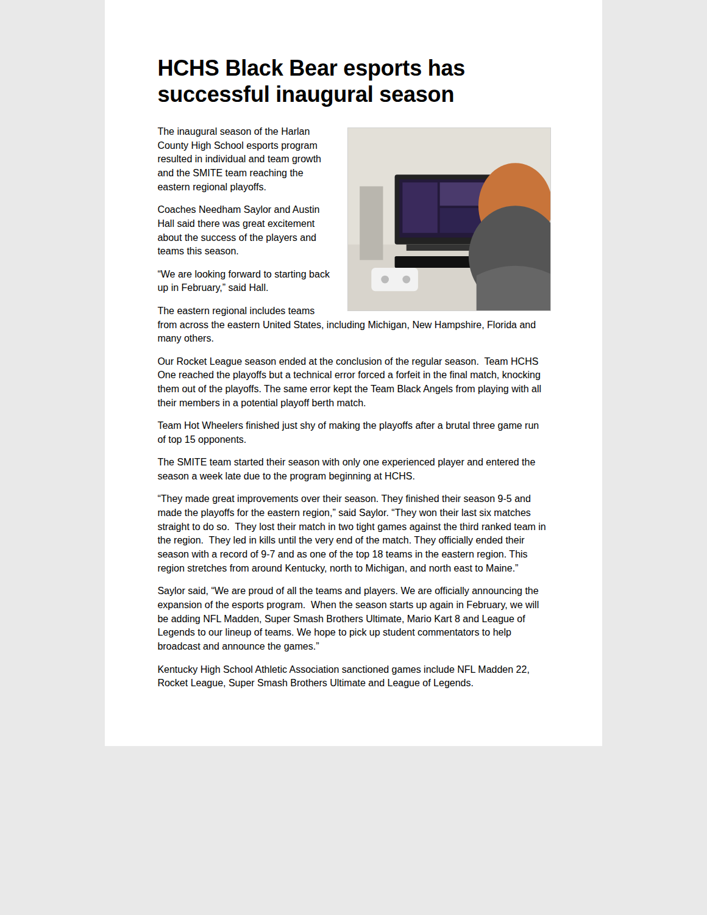HCHS Black Bear esports has successful inaugural season
The inaugural season of the Harlan County High School esports program resulted in individual and team growth and the SMITE team reaching the eastern regional playoffs.
Coaches Needham Saylor and Austin Hall said there was great excitement about the success of the players and teams this season.
“We are looking forward to starting back up in February,” said Hall.
The eastern regional includes teams from across the eastern United States, including Michigan, New Hampshire, Florida and many others.
Our Rocket League season ended at the conclusion of the regular season. Team HCHS One reached the playoffs but a technical error forced a forfeit in the final match, knocking them out of the playoffs. The same error kept the Team Black Angels from playing with all their members in a potential playoff berth match.
Team Hot Wheelers finished just shy of making the playoffs after a brutal three game run of top 15 opponents.
The SMITE team started their season with only one experienced player and entered the season a week late due to the program beginning at HCHS.
“They made great improvements over their season. They finished their season 9-5 and made the playoffs for the eastern region,” said Saylor. “They won their last six matches straight to do so. They lost their match in two tight games against the third ranked team in the region. They led in kills until the very end of the match. They officially ended their season with a record of 9-7 and as one of the top 18 teams in the eastern region. This region stretches from around Kentucky, north to Michigan, and north east to Maine.”
Saylor said, “We are proud of all the teams and players. We are officially announcing the expansion of the esports program. When the season starts up again in February, we will be adding NFL Madden, Super Smash Brothers Ultimate, Mario Kart 8 and League of Legends to our lineup of teams. We hope to pick up student commentators to help broadcast and announce the games.”
Kentucky High School Athletic Association sanctioned games include NFL Madden 22, Rocket League, Super Smash Brothers Ultimate and League of Legends.